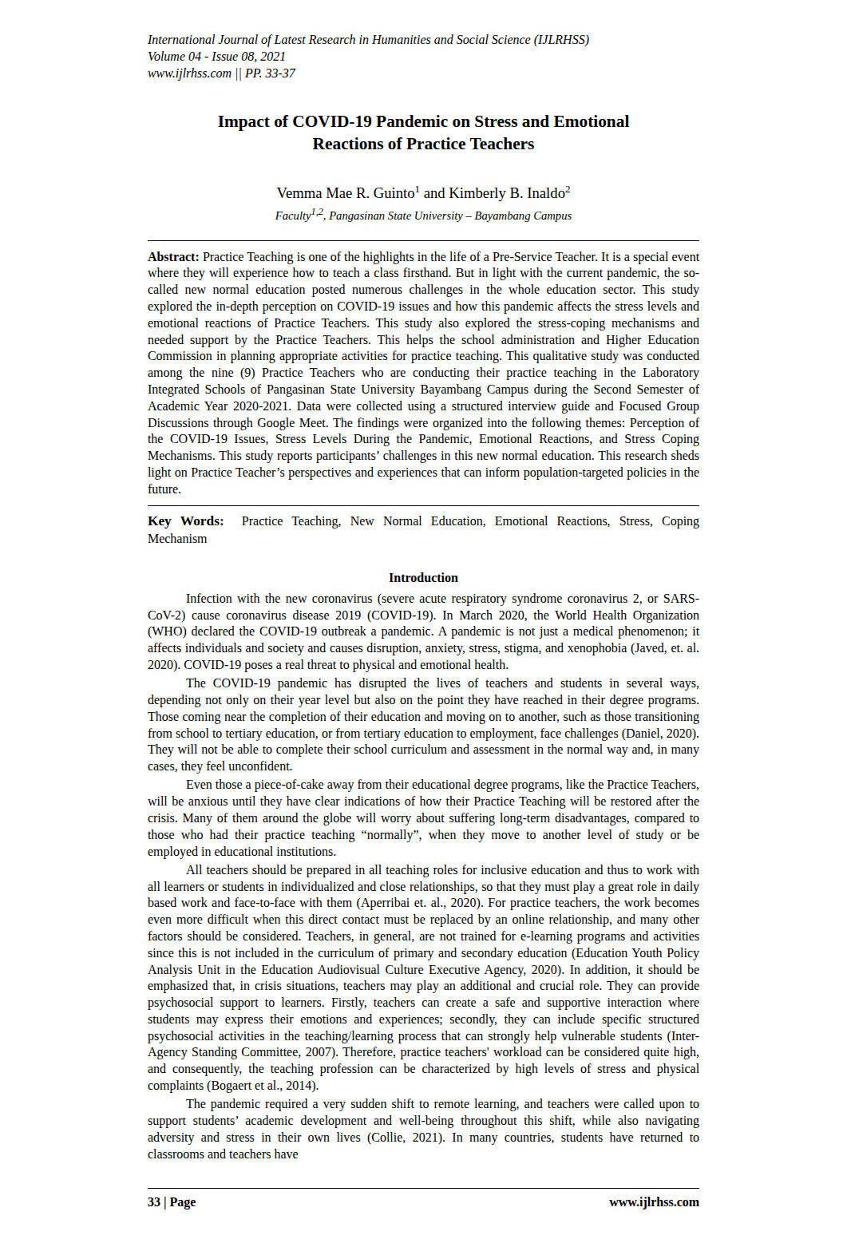International Journal of Latest Research in Humanities and Social Science (IJLRHSS)
Volume 04 - Issue 08, 2021
www.ijlrhss.com || PP. 33-37
Impact of COVID-19 Pandemic on Stress and Emotional
Reactions of Practice Teachers
Vemma Mae R. Guinto1 and Kimberly B. Inaldo2
Faculty1,2, Pangasinan State University – Bayambang Campus
Abstract: Practice Teaching is one of the highlights in the life of a Pre-Service Teacher. It is a special event where they will experience how to teach a class firsthand. But in light with the current pandemic, the so-called new normal education posted numerous challenges in the whole education sector. This study explored the in-depth perception on COVID-19 issues and how this pandemic affects the stress levels and emotional reactions of Practice Teachers. This study also explored the stress-coping mechanisms and needed support by the Practice Teachers. This helps the school administration and Higher Education Commission in planning appropriate activities for practice teaching. This qualitative study was conducted among the nine (9) Practice Teachers who are conducting their practice teaching in the Laboratory Integrated Schools of Pangasinan State University Bayambang Campus during the Second Semester of Academic Year 2020-2021. Data were collected using a structured interview guide and Focused Group Discussions through Google Meet. The findings were organized into the following themes: Perception of the COVID-19 Issues, Stress Levels During the Pandemic, Emotional Reactions, and Stress Coping Mechanisms. This study reports participants’ challenges in this new normal education. This research sheds light on Practice Teacher’s perspectives and experiences that can inform population-targeted policies in the future.
Key Words: Practice Teaching, New Normal Education, Emotional Reactions, Stress, Coping Mechanism
Introduction
Infection with the new coronavirus (severe acute respiratory syndrome coronavirus 2, or SARS-CoV-2) cause coronavirus disease 2019 (COVID-19). In March 2020, the World Health Organization (WHO) declared the COVID-19 outbreak a pandemic. A pandemic is not just a medical phenomenon; it affects individuals and society and causes disruption, anxiety, stress, stigma, and xenophobia (Javed, et. al. 2020). COVID-19 poses a real threat to physical and emotional health.
The COVID-19 pandemic has disrupted the lives of teachers and students in several ways, depending not only on their year level but also on the point they have reached in their degree programs. Those coming near the completion of their education and moving on to another, such as those transitioning from school to tertiary education, or from tertiary education to employment, face challenges (Daniel, 2020). They will not be able to complete their school curriculum and assessment in the normal way and, in many cases, they feel unconfident.
Even those a piece-of-cake away from their educational degree programs, like the Practice Teachers, will be anxious until they have clear indications of how their Practice Teaching will be restored after the crisis. Many of them around the globe will worry about suffering long-term disadvantages, compared to those who had their practice teaching “normally”, when they move to another level of study or be employed in educational institutions.
All teachers should be prepared in all teaching roles for inclusive education and thus to work with all learners or students in individualized and close relationships, so that they must play a great role in daily based work and face-to-face with them (Aperribai et. al., 2020). For practice teachers, the work becomes even more difficult when this direct contact must be replaced by an online relationship, and many other factors should be considered. Teachers, in general, are not trained for e-learning programs and activities since this is not included in the curriculum of primary and secondary education (Education Youth Policy Analysis Unit in the Education Audiovisual Culture Executive Agency, 2020). In addition, it should be emphasized that, in crisis situations, teachers may play an additional and crucial role. They can provide psychosocial support to learners. Firstly, teachers can create a safe and supportive interaction where students may express their emotions and experiences; secondly, they can include specific structured psychosocial activities in the teaching/learning process that can strongly help vulnerable students (Inter-Agency Standing Committee, 2007). Therefore, practice teachers' workload can be considered quite high, and consequently, the teaching profession can be characterized by high levels of stress and physical complaints (Bogaert et al., 2014).
The pandemic required a very sudden shift to remote learning, and teachers were called upon to support students’ academic development and well-being throughout this shift, while also navigating adversity and stress in their own lives (Collie, 2021). In many countries, students have returned to classrooms and teachers have
33 | Page www.ijlrhss.com